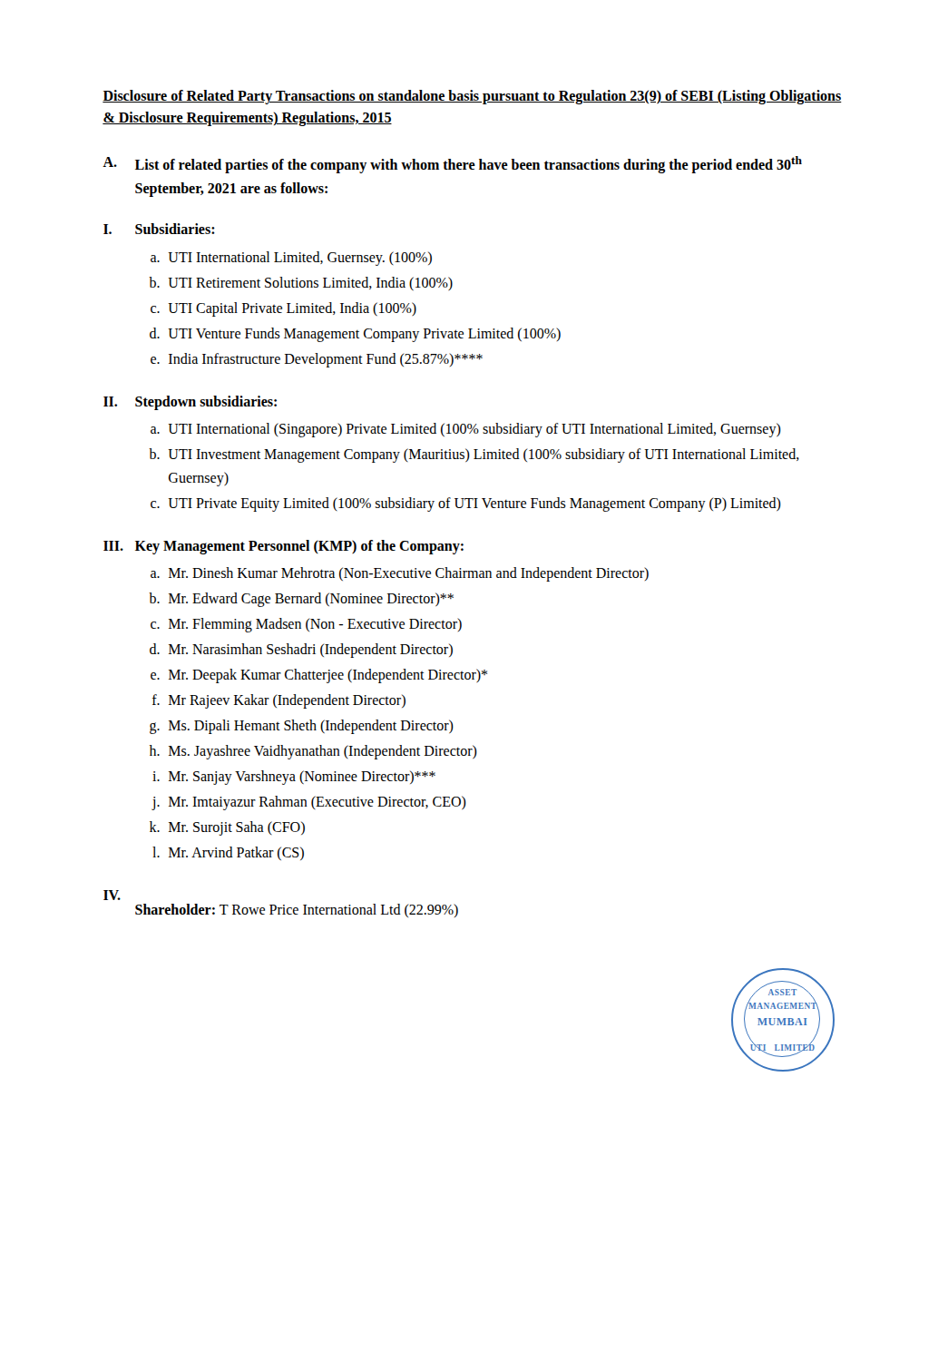Disclosure of Related Party Transactions on standalone basis pursuant to Regulation 23(9) of SEBI (Listing Obligations & Disclosure Requirements) Regulations, 2015
A.
List of related parties of the company with whom there have been transactions during the period ended 30th September, 2021 are as follows:
I.
Subsidiaries:
UTI International Limited, Guernsey. (100%)
UTI Retirement Solutions Limited, India (100%)
UTI Capital Private Limited, India (100%)
UTI Venture Funds Management Company Private Limited (100%)
India Infrastructure Development Fund (25.87%)****
II.
Stepdown subsidiaries:
UTI International (Singapore) Private Limited (100% subsidiary of UTI International Limited, Guernsey)
UTI Investment Management Company (Mauritius) Limited (100% subsidiary of UTI International Limited, Guernsey)
UTI Private Equity Limited (100% subsidiary of UTI Venture Funds Management Company (P) Limited)
III.
Key Management Personnel (KMP) of the Company:
Mr. Dinesh Kumar Mehrotra (Non-Executive Chairman and Independent Director)
Mr. Edward Cage Bernard (Nominee Director)**
Mr. Flemming Madsen (Non - Executive Director)
Mr. Narasimhan Seshadri (Independent Director)
Mr. Deepak Kumar Chatterjee (Independent Director)*
Mr Rajeev Kakar (Independent Director)
Ms. Dipali Hemant Sheth (Independent Director)
Ms. Jayashree Vaidhyanathan (Independent Director)
Mr. Sanjay Varshneya (Nominee Director)***
Mr. Imtaiyazur Rahman (Executive Director, CEO)
Mr. Surojit Saha (CFO)
Mr. Arvind Patkar (CS)
IV.
Shareholder: T Rowe Price International Ltd (22.99%)
ASSET MANAGEMENT
MUMBAI
UTI LIMITED